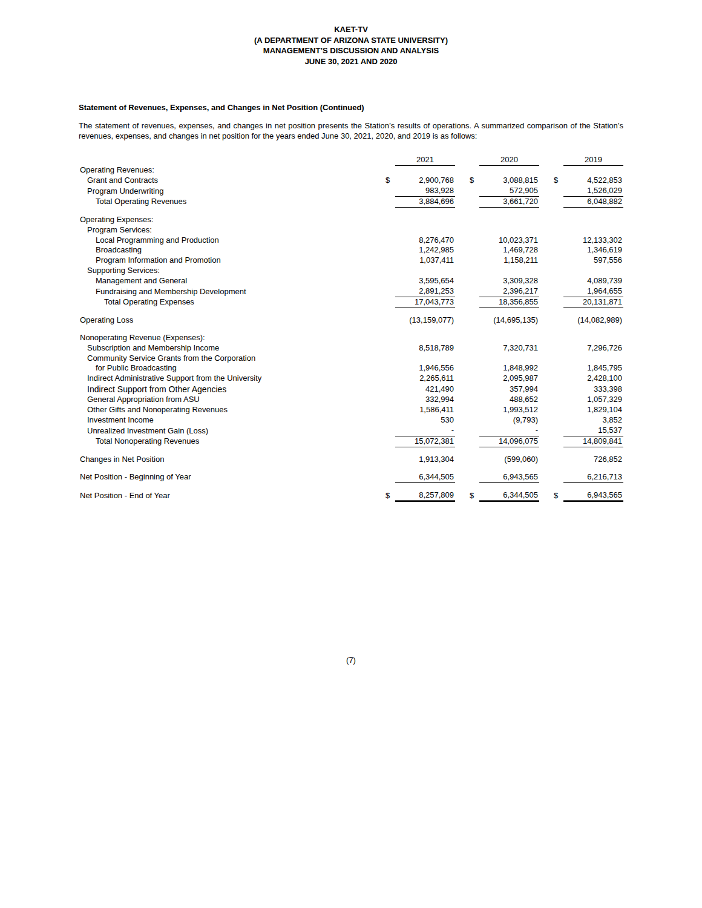KAET-TV
(A DEPARTMENT OF ARIZONA STATE UNIVERSITY)
MANAGEMENT’S DISCUSSION AND ANALYSIS
JUNE 30, 2021 AND 2020
Statement of Revenues, Expenses, and Changes in Net Position (Continued)
The statement of revenues, expenses, and changes in net position presents the Station’s results of operations. A summarized comparison of the Station’s revenues, expenses, and changes in net position for the years ended June 30, 2021, 2020, and 2019 is as follows:
| | | | 2021 | | | 2020 | | | 2019 |
| Operating Revenues: | | | | | | | | | |
| Grant and Contracts | | $ | 2,900,768 | | $ | 3,088,815 | | $ | 4,522,853 |
| Program Underwriting | | | 983,928 | | | 572,905 | | | 1,526,029 |
| Total Operating Revenues | | | 3,884,696 | | | 3,661,720 | | | 6,048,882 |
| Operating Expenses: | | | | | | | | | |
| Program Services: | | | | | | | | | |
| Local Programming and Production | | | 8,276,470 | | | 10,023,371 | | | 12,133,302 |
| Broadcasting | | | 1,242,985 | | | 1,469,728 | | | 1,346,619 |
| Program Information and Promotion | | | 1,037,411 | | | 1,158,211 | | | 597,556 |
| Supporting Services: | | | | | | | | | |
| Management and General | | | 3,595,654 | | | 3,309,328 | | | 4,089,739 |
| Fundraising and Membership Development | | | 2,891,253 | | | 2,396,217 | | | 1,964,655 |
| Total Operating Expenses | | | 17,043,773 | | | 18,356,855 | | | 20,131,871 |
| Operating Loss | | | (13,159,077) | | | (14,695,135) | | | (14,082,989) |
| Nonoperating Revenue (Expenses): | | | | | | | | | |
| Subscription and Membership Income | | | 8,518,789 | | | 7,320,731 | | | 7,296,726 |
| Community Service Grants from the Corporation | | | | | | | | | |
| for Public Broadcasting | | | 1,946,556 | | | 1,848,992 | | | 1,845,795 |
| Indirect Administrative Support from the University | | | 2,265,611 | | | 2,095,987 | | | 2,428,100 |
| Indirect Support from Other Agencies | | | 421,490 | | | 357,994 | | | 333,398 |
| General Appropriation from ASU | | | 332,994 | | | 488,652 | | | 1,057,329 |
| Other Gifts and Nonoperating Revenues | | | 1,586,411 | | | 1,993,512 | | | 1,829,104 |
| Investment Income | | | 530 | | | (9,793) | | | 3,852 |
| Unrealized Investment Gain (Loss) | | | - | | | - | | | 15,537 |
| Total Nonoperating Revenues | | | 15,072,381 | | | 14,096,075 | | | 14,809,841 |
| Changes in Net Position | | | 1,913,304 | | | (599,060) | | | 726,852 |
| Net Position - Beginning of Year | | | 6,344,505 | | | 6,943,565 | | | 6,216,713 |
| Net Position - End of Year | | $ | 8,257,809 | | $ | 6,344,505 | | $ | 6,943,565 |
(7)